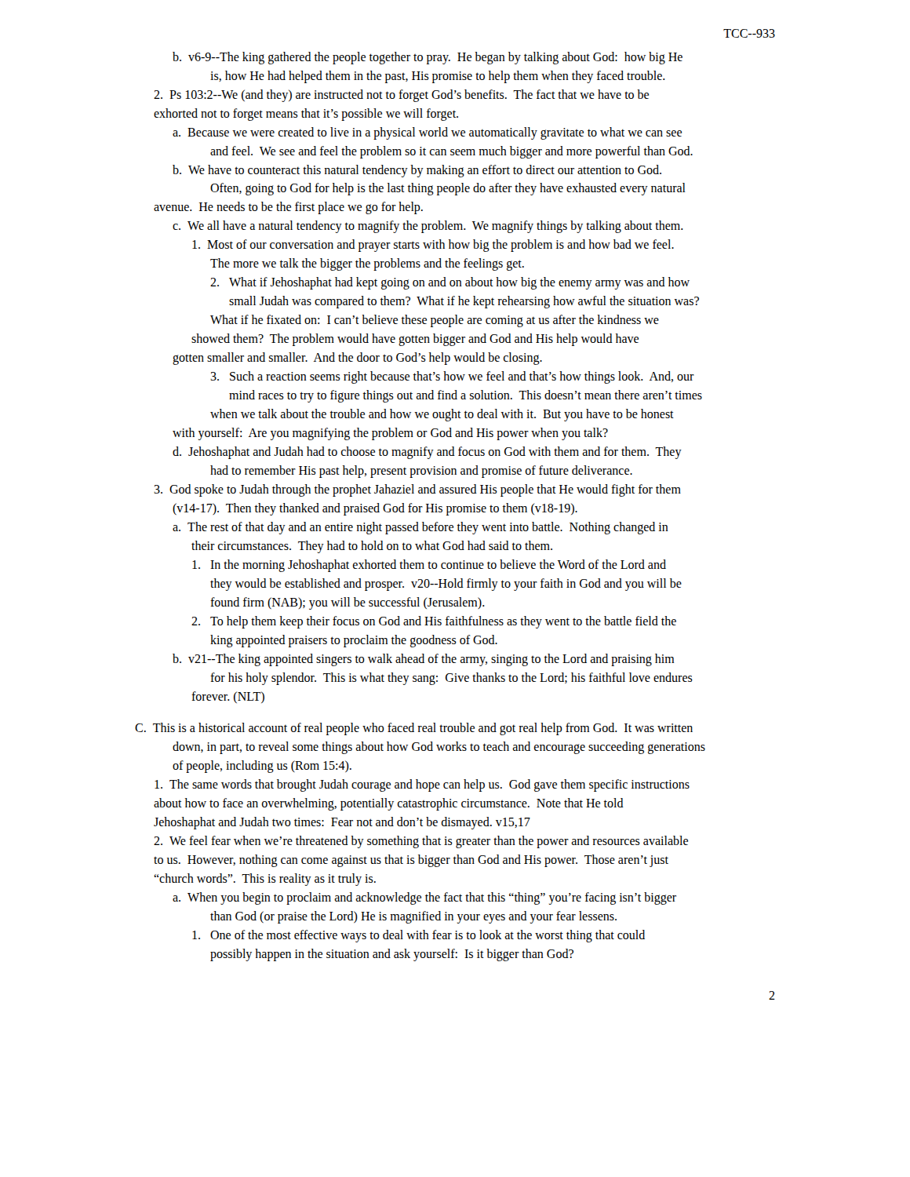TCC--933
b. v6-9--The king gathered the people together to pray. He began by talking about God: how big He
is, how He had helped them in the past, His promise to help them when they faced trouble.
2. Ps 103:2--We (and they) are instructed not to forget God’s benefits. The fact that we have to be
exhorted not to forget means that it’s possible we will forget.
a. Because we were created to live in a physical world we automatically gravitate to what we can see
and feel. We see and feel the problem so it can seem much bigger and more powerful than God.
b. We have to counteract this natural tendency by making an effort to direct our attention to God.
Often, going to God for help is the last thing people do after they have exhausted every natural
avenue. He needs to be the first place we go for help.
c. We all have a natural tendency to magnify the problem. We magnify things by talking about them.
1. Most of our conversation and prayer starts with how big the problem is and how bad we feel.
The more we talk the bigger the problems and the feelings get.
2. What if Jehoshaphat had kept going on and on about how big the enemy army was and how
small Judah was compared to them? What if he kept rehearsing how awful the situation was?
What if he fixated on: I can’t believe these people are coming at us after the kindness we
showed them? The problem would have gotten bigger and God and His help would have
gotten smaller and smaller. And the door to God’s help would be closing.
3. Such a reaction seems right because that’s how we feel and that’s how things look. And, our
mind races to try to figure things out and find a solution. This doesn’t mean there aren’t times
when we talk about the trouble and how we ought to deal with it. But you have to be honest
with yourself: Are you magnifying the problem or God and His power when you talk?
d. Jehoshaphat and Judah had to choose to magnify and focus on God with them and for them. They
had to remember His past help, present provision and promise of future deliverance.
3. God spoke to Judah through the prophet Jahaziel and assured His people that He would fight for them
(v14-17). Then they thanked and praised God for His promise to them (v18-19).
a. The rest of that day and an entire night passed before they went into battle. Nothing changed in
their circumstances. They had to hold on to what God had said to them.
1. In the morning Jehoshaphat exhorted them to continue to believe the Word of the Lord and
they would be established and prosper. v20--Hold firmly to your faith in God and you will be
found firm (NAB); you will be successful (Jerusalem).
2. To help them keep their focus on God and His faithfulness as they went to the battle field the
king appointed praisers to proclaim the goodness of God.
b. v21--The king appointed singers to walk ahead of the army, singing to the Lord and praising him
for his holy splendor. This is what they sang: Give thanks to the Lord; his faithful love endures
forever. (NLT)
C. This is a historical account of real people who faced real trouble and got real help from God. It was written
down, in part, to reveal some things about how God works to teach and encourage succeeding generations
of people, including us (Rom 15:4).
1. The same words that brought Judah courage and hope can help us. God gave them specific instructions
about how to face an overwhelming, potentially catastrophic circumstance. Note that He told
Jehoshaphat and Judah two times: Fear not and don’t be dismayed. v15,17
2. We feel fear when we’re threatened by something that is greater than the power and resources available
to us. However, nothing can come against us that is bigger than God and His power. Those aren’t just
“church words”. This is reality as it truly is.
a. When you begin to proclaim and acknowledge the fact that this “thing” you’re facing isn’t bigger
than God (or praise the Lord) He is magnified in your eyes and your fear lessens.
1. One of the most effective ways to deal with fear is to look at the worst thing that could
possibly happen in the situation and ask yourself: Is it bigger than God?
2